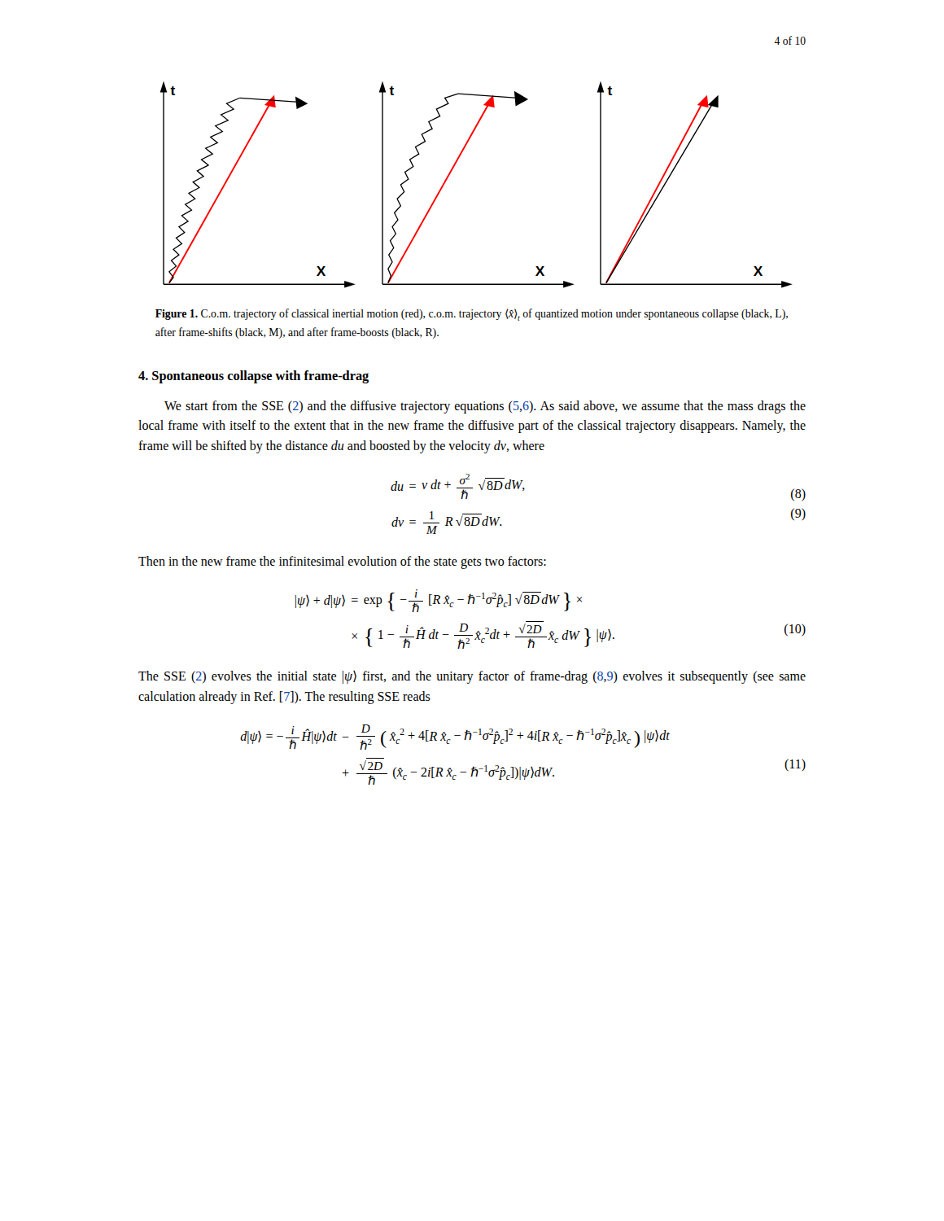4 of 10
t X
t X
t X
Figure 1. C.o.m. trajectory of classical inertial motion (red), c.o.m. trajectory ⟨x̂⟩t of quantized motion under spontaneous collapse (black, L), after frame-shifts (black, M), and after frame-boosts (black, R).
4. Spontaneous collapse with frame-drag
We start from the SSE (2) and the diffusive trajectory equations (5,6). As said above, we assume that the mass drags the local frame with itself to the extent that in the new frame the diffusive part of the classical trajectory disappears. Namely, the frame will be shifted by the distance du and boosted by the velocity dv, where
| du | = | v dt + σ 2 ℏ √ 8 D dW , |
| dv | = | 1 M R √ 8 D dW . |
(8)
(9)
Then in the new frame the infinitesimal evolution of the state gets two factors:
| / ψ ⟩ + d / ψ ⟩ | = | exp { − i ℏ [ R x̂ c − ℏ −1 σ 2 p̂ c ] √ 8 D dW } × |
| | × | { 1 − i ℏ Ĥ dt − D ℏ 2 x̂ c 2 dt + √ 2 D ℏ x̂ c dW } / ψ ⟩. |
(10)
The SSE (2) evolves the initial state |ψ⟩ first, and the unitary factor of frame-drag (8,9) evolves it subsequently (see same calculation already in Ref. [7]). The resulting SSE reads
| d / ψ ⟩ = − i ℏ Ĥ / ψ ⟩ dt | − | D ℏ 2 ( x̂ c 2 + 4[ R x̂ c − ℏ −1 σ 2 p̂ c ] 2 + 4 i [ R x̂ c − ℏ −1 σ 2 p̂ c ] x̂ c ) / ψ ⟩ dt |
| | + | √ 2 D ℏ ( x̂ c − 2 i [ R x̂ c − ℏ −1 σ 2 p̂ c ])/ ψ ⟩ dW . |
(11)